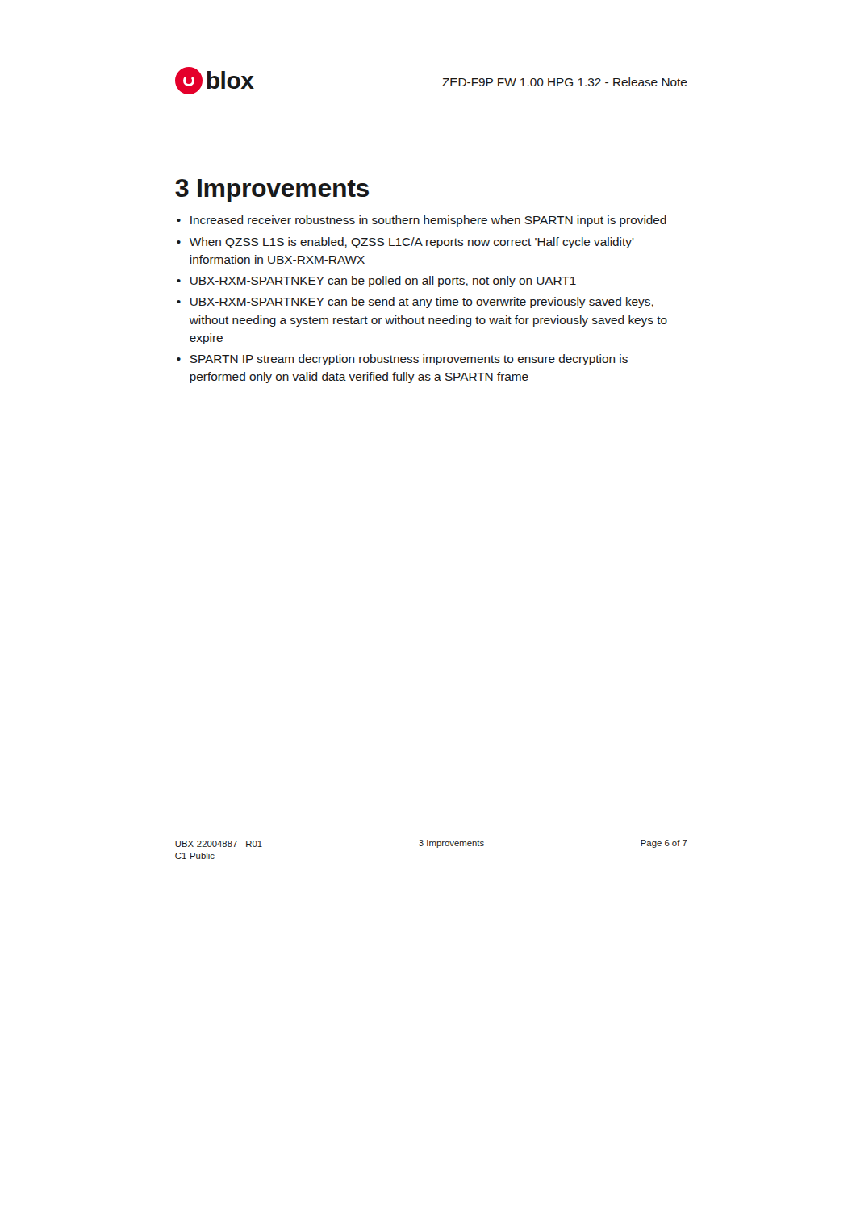blox
ZED-F9P FW 1.00 HPG 1.32 - Release Note
3 Improvements
Increased receiver robustness in southern hemisphere when SPARTN input is provided
When QZSS L1S is enabled, QZSS L1C/A reports now correct 'Half cycle validity' information in UBX-RXM-RAWX
UBX-RXM-SPARTNKEY can be polled on all ports, not only on UART1
UBX-RXM-SPARTNKEY can be send at any time to overwrite previously saved keys, without needing a system restart or without needing to wait for previously saved keys to expire
SPARTN IP stream decryption robustness improvements to ensure decryption is performed only on valid data verified fully as a SPARTN frame
UBX-22004887 - R01
C1-Public
3 Improvements
Page 6 of 7